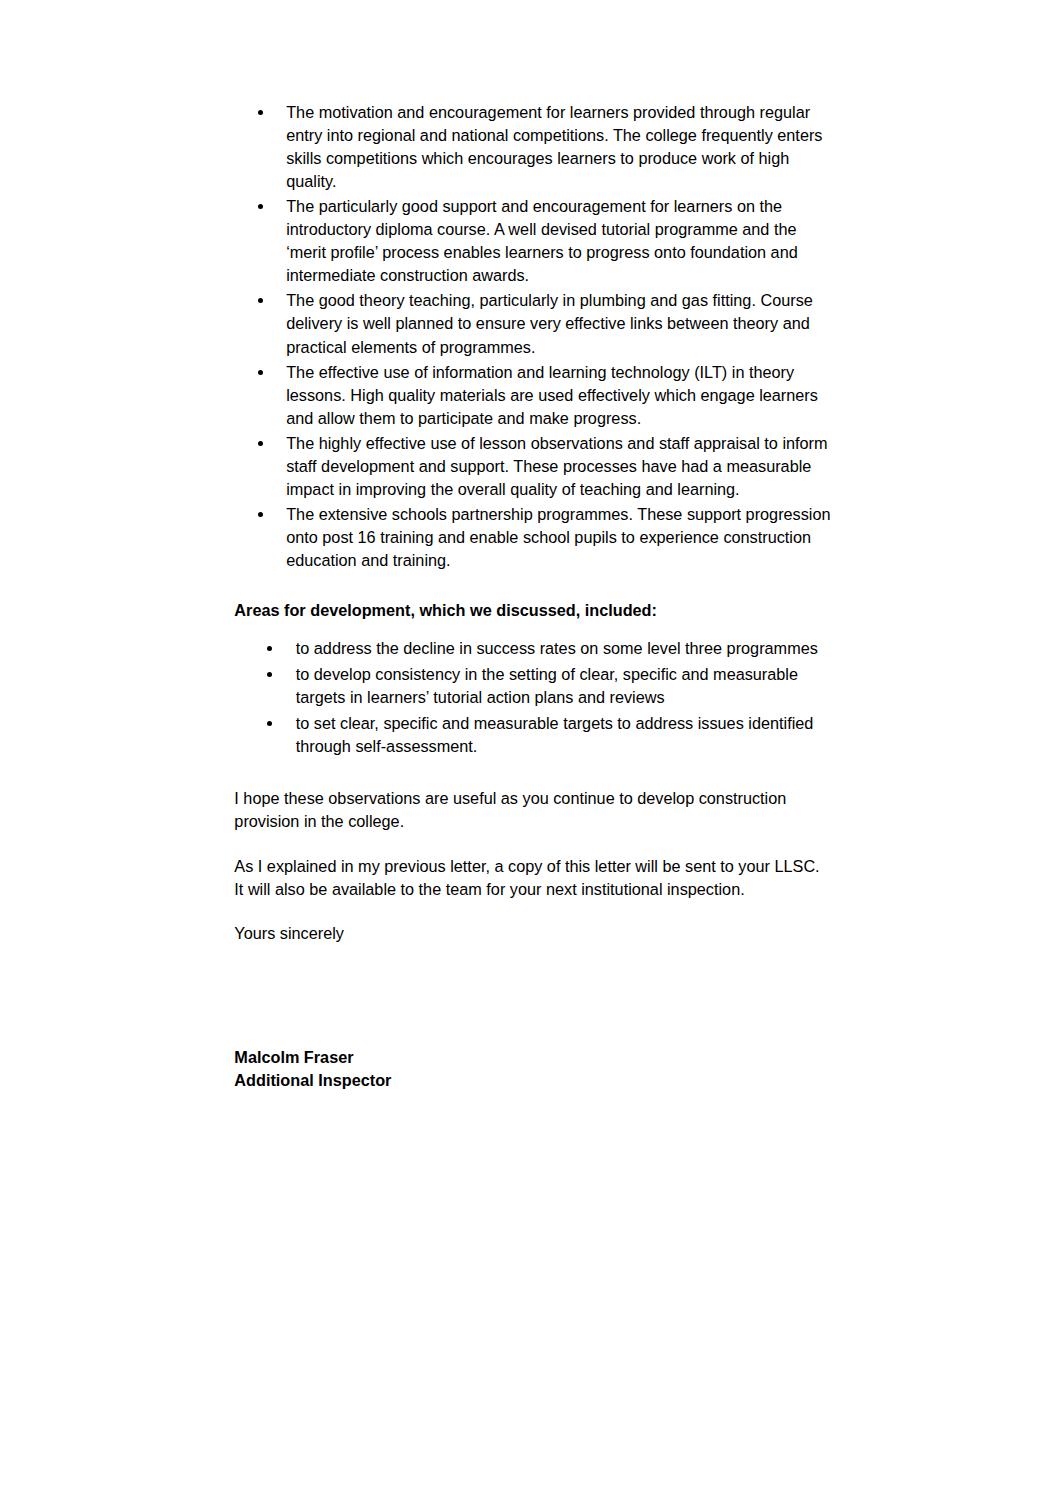The motivation and encouragement for learners provided through regular entry into regional and national competitions. The college frequently enters skills competitions which encourages learners to produce work of high quality.
The particularly good support and encouragement for learners on the introductory diploma course. A well devised tutorial programme and the ‘merit profile’ process enables learners to progress onto foundation and intermediate construction awards.
The good theory teaching, particularly in plumbing and gas fitting. Course delivery is well planned to ensure very effective links between theory and practical elements of programmes.
The effective use of information and learning technology (ILT) in theory lessons. High quality materials are used effectively which engage learners and allow them to participate and make progress.
The highly effective use of lesson observations and staff appraisal to inform staff development and support. These processes have had a measurable impact in improving the overall quality of teaching and learning.
The extensive schools partnership programmes. These support progression onto post 16 training and enable school pupils to experience construction education and training.
Areas for development, which we discussed, included:
to address the decline in success rates on some level three programmes
to develop consistency in the setting of clear, specific and measurable targets in learners’ tutorial action plans and reviews
to set clear, specific and measurable targets to address issues identified through self-assessment.
I hope these observations are useful as you continue to develop construction provision in the college.
As I explained in my previous letter, a copy of this letter will be sent to your LLSC. It will also be available to the team for your next institutional inspection.
Yours sincerely
Malcolm Fraser
Additional Inspector